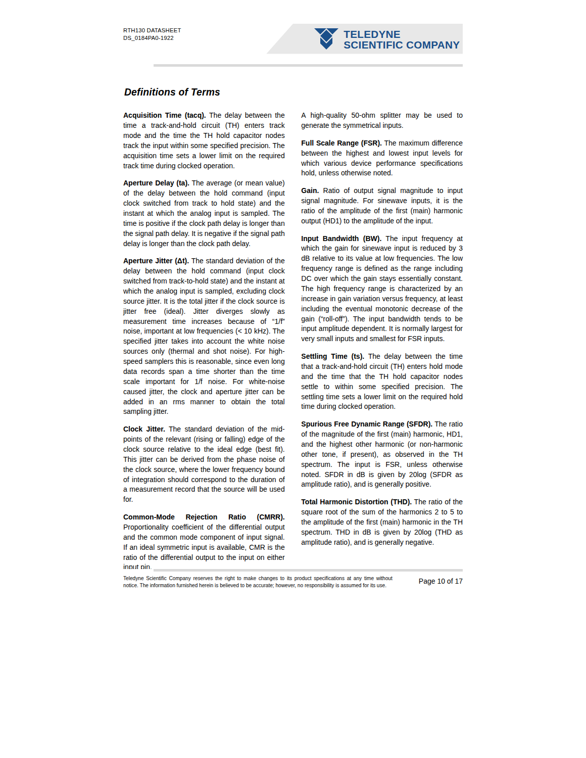RTH130 DATASHEET
DS_0184PA0-1922
TELEDYNE SCIENTIFIC COMPANY
Definitions of Terms
Acquisition Time (tacq). The delay between the time a track-and-hold circuit (TH) enters track mode and the time the TH hold capacitor nodes track the input within some specified precision. The acquisition time sets a lower limit on the required track time during clocked operation.
Aperture Delay (ta). The average (or mean value) of the delay between the hold command (input clock switched from track to hold state) and the instant at which the analog input is sampled. The time is positive if the clock path delay is longer than the signal path delay. It is negative if the signal path delay is longer than the clock path delay.
Aperture Jitter (Δt). The standard deviation of the delay between the hold command (input clock switched from track-to-hold state) and the instant at which the analog input is sampled, excluding clock source jitter. It is the total jitter if the clock source is jitter free (ideal). Jitter diverges slowly as measurement time increases because of “1/f” noise, important at low frequencies (< 10 kHz). The specified jitter takes into account the white noise sources only (thermal and shot noise). For high-speed samplers this is reasonable, since even long data records span a time shorter than the time scale important for 1/f noise. For white-noise caused jitter, the clock and aperture jitter can be added in an rms manner to obtain the total sampling jitter.
Clock Jitter. The standard deviation of the mid-points of the relevant (rising or falling) edge of the clock source relative to the ideal edge (best fit). This jitter can be derived from the phase noise of the clock source, where the lower frequency bound of integration should correspond to the duration of a measurement record that the source will be used for.
Common-Mode Rejection Ratio (CMRR). Proportionality coefficient of the differential output and the common mode component of input signal. If an ideal symmetric input is available, CMR is the ratio of the differential output to the input on either input pin.
A high-quality 50-ohm splitter may be used to generate the symmetrical inputs.
Full Scale Range (FSR). The maximum difference between the highest and lowest input levels for which various device performance specifications hold, unless otherwise noted.
Gain. Ratio of output signal magnitude to input signal magnitude. For sinewave inputs, it is the ratio of the amplitude of the first (main) harmonic output (HD1) to the amplitude of the input.
Input Bandwidth (BW). The input frequency at which the gain for sinewave input is reduced by 3 dB relative to its value at low frequencies. The low frequency range is defined as the range including DC over which the gain stays essentially constant. The high frequency range is characterized by an increase in gain variation versus frequency, at least including the eventual monotonic decrease of the gain (“roll-off”). The input bandwidth tends to be input amplitude dependent. It is normally largest for very small inputs and smallest for FSR inputs.
Settling Time (ts). The delay between the time that a track-and-hold circuit (TH) enters hold mode and the time that the TH hold capacitor nodes settle to within some specified precision. The settling time sets a lower limit on the required hold time during clocked operation.
Spurious Free Dynamic Range (SFDR). The ratio of the magnitude of the first (main) harmonic, HD1, and the highest other harmonic (or non-harmonic other tone, if present), as observed in the TH spectrum. The input is FSR, unless otherwise noted. SFDR in dB is given by 20log (SFDR as amplitude ratio), and is generally positive.
Total Harmonic Distortion (THD). The ratio of the square root of the sum of the harmonics 2 to 5 to the amplitude of the first (main) harmonic in the TH spectrum. THD in dB is given by 20log (THD as amplitude ratio), and is generally negative.
Teledyne Scientific Company reserves the right to make changes to its product specifications at any time without notice. The information furnished herein is believed to be accurate; however, no responsibility is assumed for its use.
Page 10 of 17